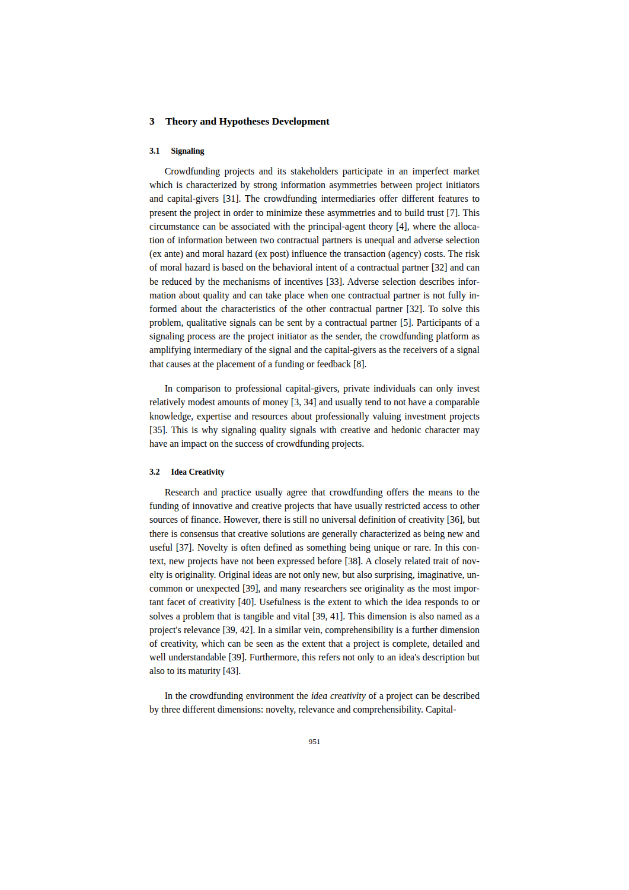3 Theory and Hypotheses Development
3.1 Signaling
Crowdfunding projects and its stakeholders participate in an imperfect market which is characterized by strong information asymmetries between project initiators and capital-givers [31]. The crowdfunding intermediaries offer different features to present the project in order to minimize these asymmetries and to build trust [7]. This circumstance can be associated with the principal-agent theory [4], where the allocation of information between two contractual partners is unequal and adverse selection (ex ante) and moral hazard (ex post) influence the transaction (agency) costs. The risk of moral hazard is based on the behavioral intent of a contractual partner [32] and can be reduced by the mechanisms of incentives [33]. Adverse selection describes information about quality and can take place when one contractual partner is not fully informed about the characteristics of the other contractual partner [32]. To solve this problem, qualitative signals can be sent by a contractual partner [5]. Participants of a signaling process are the project initiator as the sender, the crowdfunding platform as amplifying intermediary of the signal and the capital-givers as the receivers of a signal that causes at the placement of a funding or feedback [8].
In comparison to professional capital-givers, private individuals can only invest relatively modest amounts of money [3, 34] and usually tend to not have a comparable knowledge, expertise and resources about professionally valuing investment projects [35]. This is why signaling quality signals with creative and hedonic character may have an impact on the success of crowdfunding projects.
3.2 Idea Creativity
Research and practice usually agree that crowdfunding offers the means to the funding of innovative and creative projects that have usually restricted access to other sources of finance. However, there is still no universal definition of creativity [36], but there is consensus that creative solutions are generally characterized as being new and useful [37]. Novelty is often defined as something being unique or rare. In this context, new projects have not been expressed before [38]. A closely related trait of novelty is originality. Original ideas are not only new, but also surprising, imaginative, uncommon or unexpected [39], and many researchers see originality as the most important facet of creativity [40]. Usefulness is the extent to which the idea responds to or solves a problem that is tangible and vital [39, 41]. This dimension is also named as a project's relevance [39, 42]. In a similar vein, comprehensibility is a further dimension of creativity, which can be seen as the extent that a project is complete, detailed and well understandable [39]. Furthermore, this refers not only to an idea's description but also to its maturity [43].
In the crowdfunding environment the idea creativity of a project can be described by three different dimensions: novelty, relevance and comprehensibility. Capital-
951